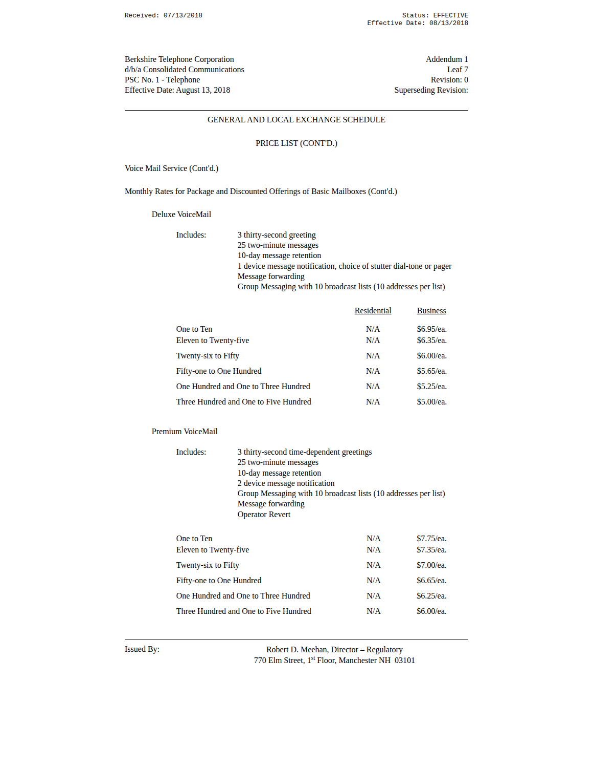Received: 07/13/2018
Status: EFFECTIVE
Effective Date: 08/13/2018
Berkshire Telephone Corporation
d/b/a Consolidated Communications
PSC No. 1 - Telephone
Effective Date: August 13, 2018
Addendum 1
Leaf 7
Revision: 0
Superseding Revision:
GENERAL AND LOCAL EXCHANGE SCHEDULE
PRICE LIST (CONT'D.)
Voice Mail Service (Cont'd.)
Monthly Rates for Package and Discounted Offerings of Basic Mailboxes (Cont'd.)
Deluxe VoiceMail
Includes:
3 thirty-second greeting
25 two-minute messages
10-day message retention
1 device message notification, choice of stutter dial-tone or pager
Message forwarding
Group Messaging with 10 broadcast lists (10 addresses per list)
| | Residential | Business |
| --- | --- | --- |
| One to Ten | N/A | $6.95/ea. |
| Eleven to Twenty-five | N/A | $6.35/ea. |
| Twenty-six to Fifty | N/A | $6.00/ea. |
| Fifty-one to One Hundred | N/A | $5.65/ea. |
| One Hundred and One to Three Hundred | N/A | $5.25/ea. |
| Three Hundred and One to Five Hundred | N/A | $5.00/ea. |
Premium VoiceMail
Includes:
3 thirty-second time-dependent greetings
25 two-minute messages
10-day message retention
2 device message notification
Group Messaging with 10 broadcast lists (10 addresses per list)
Message forwarding
Operator Revert
| One to Ten | N/A | $7.75/ea. |
| Eleven to Twenty-five | N/A | $7.35/ea. |
| Twenty-six to Fifty | N/A | $7.00/ea. |
| Fifty-one to One Hundred | N/A | $6.65/ea. |
| One Hundred and One to Three Hundred | N/A | $6.25/ea. |
| Three Hundred and One to Five Hundred | N/A | $6.00/ea. |
Issued By:
Robert D. Meehan, Director – Regulatory
770 Elm Street, 1st Floor, Manchester NH 03101